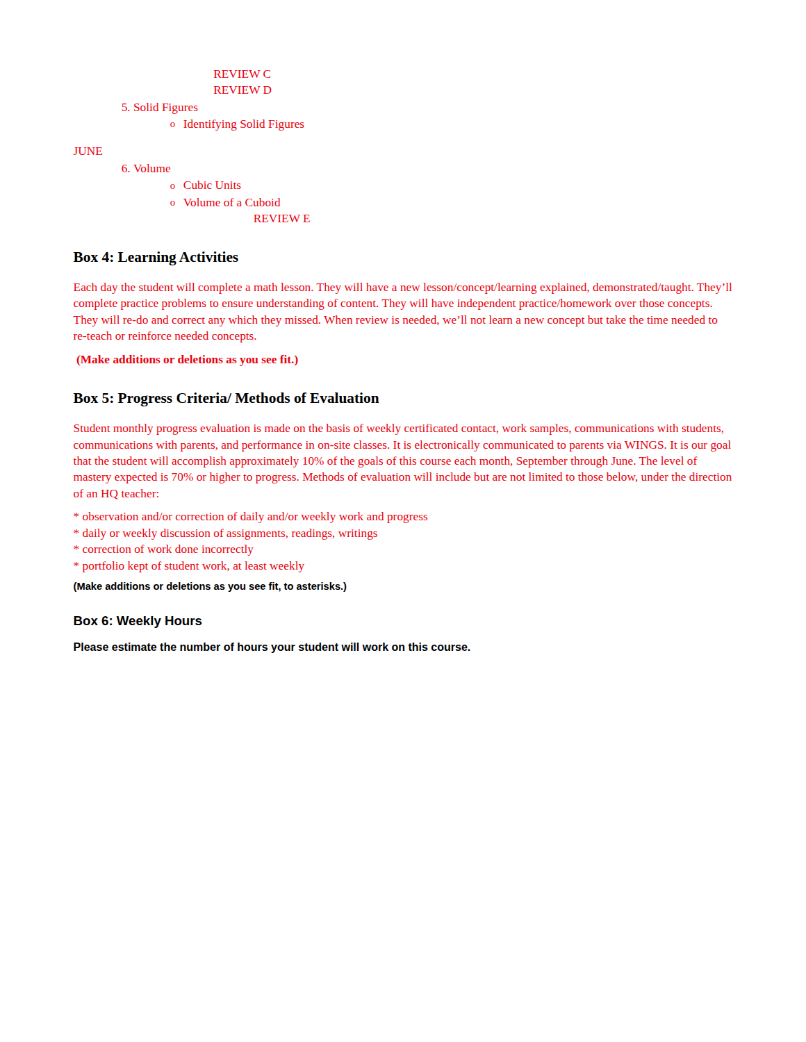REVIEW C
REVIEW D
Solid Figures
Identifying Solid Figures
JUNE
Volume
Cubic Units
Volume of a Cuboid
REVIEW E
Box 4: Learning Activities
Each day the student will complete a math lesson. They will have a new lesson/concept/learning explained, demonstrated/taught. They’ll complete practice problems to ensure understanding of content. They will have independent practice/homework over those concepts. They will re-do and correct any which they missed. When review is needed, we’ll not learn a new concept but take the time needed to re-teach or reinforce needed concepts.
(Make additions or deletions as you see fit.)
Box 5: Progress Criteria/ Methods of Evaluation
Student monthly progress evaluation is made on the basis of weekly certificated contact, work samples, communications with students, communications with parents, and performance in on-site classes. It is electronically communicated to parents via WINGS. It is our goal that the student will accomplish approximately 10% of the goals of this course each month, September through June. The level of mastery expected is 70% or higher to progress. Methods of evaluation will include but are not limited to those below, under the direction of an HQ teacher:
* observation and/or correction of daily and/or weekly work and progress
* daily or weekly discussion of assignments, readings, writings
* correction of work done incorrectly
* portfolio kept of student work, at least weekly
(Make additions or deletions as you see fit, to asterisks.)
Box 6: Weekly Hours
Please estimate the number of hours your student will work on this course.